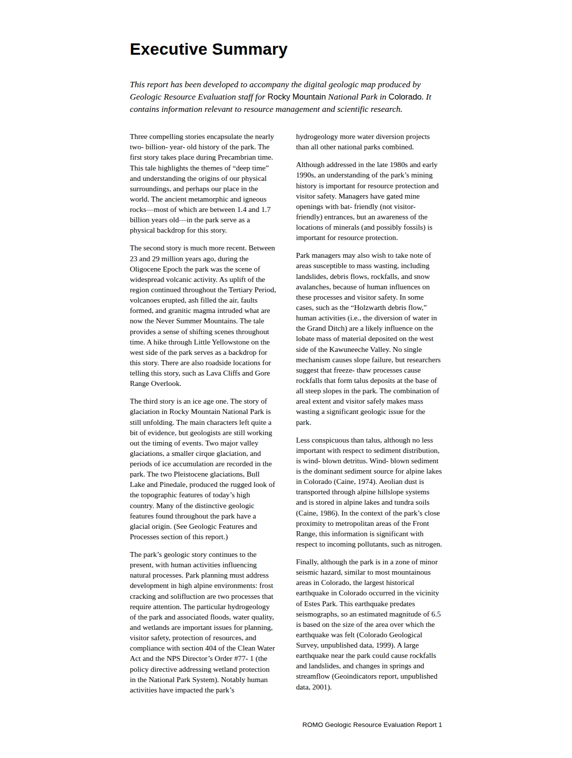Executive Summary
This report has been developed to accompany the digital geologic map produced by Geologic Resource Evaluation staff for Rocky Mountain National Park in Colorado. It contains information relevant to resource management and scientific research.
Three compelling stories encapsulate the nearly two- billion- year- old history of the park. The first story takes place during Precambrian time. This tale highlights the themes of “deep time” and understanding the origins of our physical surroundings, and perhaps our place in the world. The ancient metamorphic and igneous rocks—most of which are between 1.4 and 1.7 billion years old—in the park serve as a physical backdrop for this story.
The second story is much more recent. Between 23 and 29 million years ago, during the Oligocene Epoch the park was the scene of widespread volcanic activity. As uplift of the region continued throughout the Tertiary Period, volcanoes erupted, ash filled the air, faults formed, and granitic magma intruded what are now the Never Summer Mountains. The tale provides a sense of shifting scenes throughout time. A hike through Little Yellowstone on the west side of the park serves as a backdrop for this story. There are also roadside locations for telling this story, such as Lava Cliffs and Gore Range Overlook.
The third story is an ice age one. The story of glaciation in Rocky Mountain National Park is still unfolding. The main characters left quite a bit of evidence, but geologists are still working out the timing of events. Two major valley glaciations, a smaller cirque glaciation, and periods of ice accumulation are recorded in the park. The two Pleistocene glaciations, Bull Lake and Pinedale, produced the rugged look of the topographic features of today’s high country. Many of the distinctive geologic features found throughout the park have a glacial origin. (See Geologic Features and Processes section of this report.)
The park’s geologic story continues to the present, with human activities influencing natural processes. Park planning must address development in high alpine environments: frost cracking and solifluction are two processes that require attention. The particular hydrogeology of the park and associated floods, water quality, and wetlands are important issues for planning, visitor safety, protection of resources, and compliance with section 404 of the Clean Water Act and the NPS Director’s Order #77- 1 (the policy directive addressing wetland protection in the National Park System). Notably human activities have impacted the park’s hydrogeology more water diversion projects than all other national parks combined.
Although addressed in the late 1980s and early 1990s, an understanding of the park’s mining history is important for resource protection and visitor safety. Managers have gated mine openings with bat- friendly (not visitor- friendly) entrances, but an awareness of the locations of minerals (and possibly fossils) is important for resource protection.
Park managers may also wish to take note of areas susceptible to mass wasting, including landslides, debris flows, rockfalls, and snow avalanches, because of human influences on these processes and visitor safety. In some cases, such as the “Holzwarth debris flow,” human activities (i.e., the diversion of water in the Grand Ditch) are a likely influence on the lobate mass of material deposited on the west side of the Kawuneeche Valley. No single mechanism causes slope failure, but researchers suggest that freeze- thaw processes cause rockfalls that form talus deposits at the base of all steep slopes in the park. The combination of areal extent and visitor safely makes mass wasting a significant geologic issue for the park.
Less conspicuous than talus, although no less important with respect to sediment distribution, is wind- blown detritus. Wind- blown sediment is the dominant sediment source for alpine lakes in Colorado (Caine, 1974). Aeolian dust is transported through alpine hillslope systems and is stored in alpine lakes and tundra soils (Caine, 1986). In the context of the park’s close proximity to metropolitan areas of the Front Range, this information is significant with respect to incoming pollutants, such as nitrogen.
Finally, although the park is in a zone of minor seismic hazard, similar to most mountainous areas in Colorado, the largest historical earthquake in Colorado occurred in the vicinity of Estes Park. This earthquake predates seismographs, so an estimated magnitude of 6.5 is based on the size of the area over which the earthquake was felt (Colorado Geological Survey, unpublished data, 1999). A large earthquake near the park could cause rockfalls and landslides, and changes in springs and streamflow (Geoindicators report, unpublished data, 2001).
ROMO Geologic Resource Evaluation Report 1